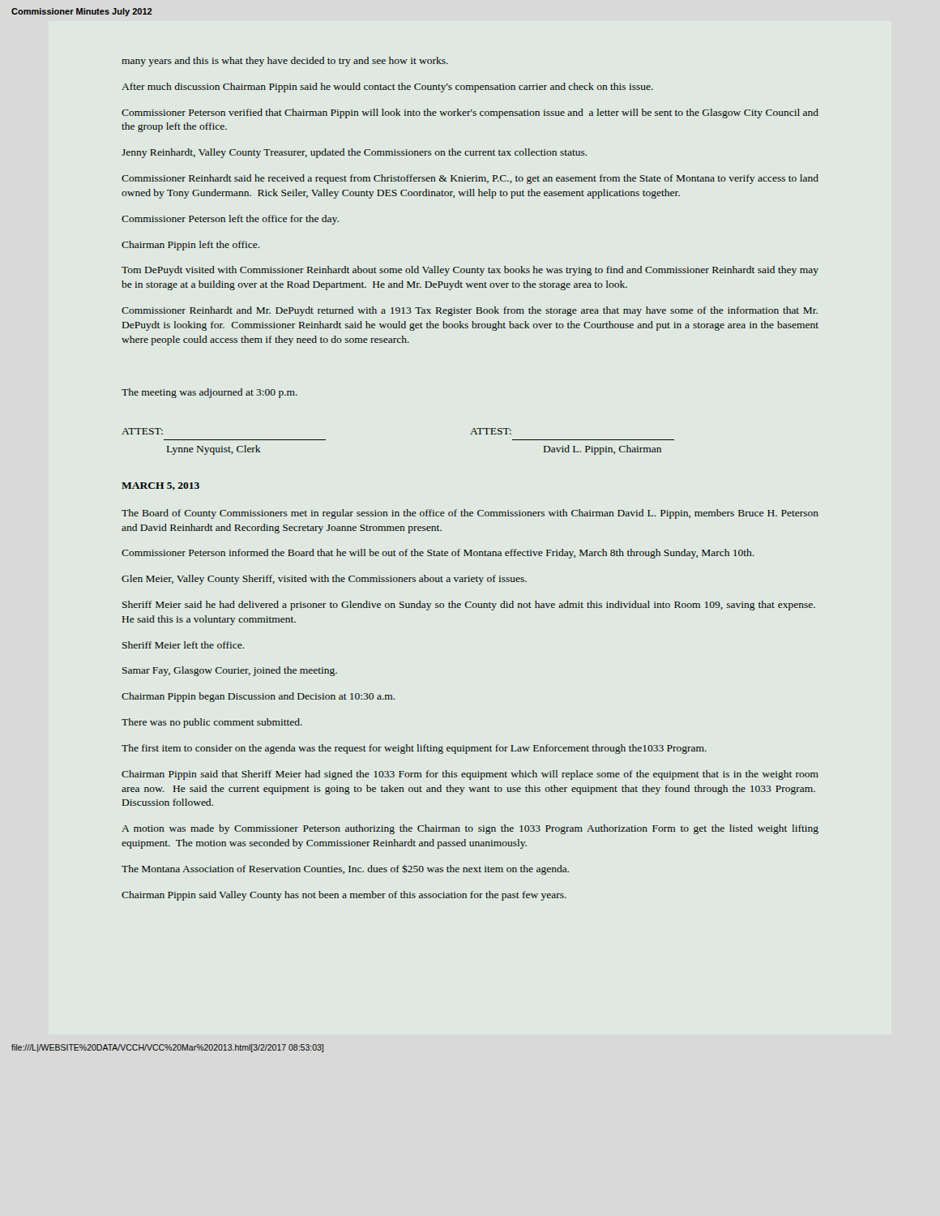Commissioner Minutes July 2012
many years and this is what they have decided to try and see how it works.
After much discussion Chairman Pippin said he would contact the County's compensation carrier and check on this issue.
Commissioner Peterson verified that Chairman Pippin will look into the worker's compensation issue and a letter will be sent to the Glasgow City Council and the group left the office.
Jenny Reinhardt, Valley County Treasurer, updated the Commissioners on the current tax collection status.
Commissioner Reinhardt said he received a request from Christoffersen & Knierim, P.C., to get an easement from the State of Montana to verify access to land owned by Tony Gundermann. Rick Seiler, Valley County DES Coordinator, will help to put the easement applications together.
Commissioner Peterson left the office for the day.
Chairman Pippin left the office.
Tom DePuydt visited with Commissioner Reinhardt about some old Valley County tax books he was trying to find and Commissioner Reinhardt said they may be in storage at a building over at the Road Department. He and Mr. DePuydt went over to the storage area to look.
Commissioner Reinhardt and Mr. DePuydt returned with a 1913 Tax Register Book from the storage area that may have some of the information that Mr. DePuydt is looking for. Commissioner Reinhardt said he would get the books brought back over to the Courthouse and put in a storage area in the basement where people could access them if they need to do some research.
The meeting was adjourned at 3:00 p.m.
ATTEST:
ATTEST:
Lynne Nyquist, Clerk
David L. Pippin, Chairman
MARCH 5, 2013
The Board of County Commissioners met in regular session in the office of the Commissioners with Chairman David L. Pippin, members Bruce H. Peterson and David Reinhardt and Recording Secretary Joanne Strommen present.
Commissioner Peterson informed the Board that he will be out of the State of Montana effective Friday, March 8th through Sunday, March 10th.
Glen Meier, Valley County Sheriff, visited with the Commissioners about a variety of issues.
Sheriff Meier said he had delivered a prisoner to Glendive on Sunday so the County did not have admit this individual into Room 109, saving that expense. He said this is a voluntary commitment.
Sheriff Meier left the office.
Samar Fay, Glasgow Courier, joined the meeting.
Chairman Pippin began Discussion and Decision at 10:30 a.m.
There was no public comment submitted.
The first item to consider on the agenda was the request for weight lifting equipment for Law Enforcement through the1033 Program.
Chairman Pippin said that Sheriff Meier had signed the 1033 Form for this equipment which will replace some of the equipment that is in the weight room area now. He said the current equipment is going to be taken out and they want to use this other equipment that they found through the 1033 Program. Discussion followed.
A motion was made by Commissioner Peterson authorizing the Chairman to sign the 1033 Program Authorization Form to get the listed weight lifting equipment. The motion was seconded by Commissioner Reinhardt and passed unanimously.
The Montana Association of Reservation Counties, Inc. dues of $250 was the next item on the agenda.
Chairman Pippin said Valley County has not been a member of this association for the past few years.
file:///L|/WEBSITE%20DATA/VCCH/VCC%20Mar%202013.html[3/2/2017 08:53:03]